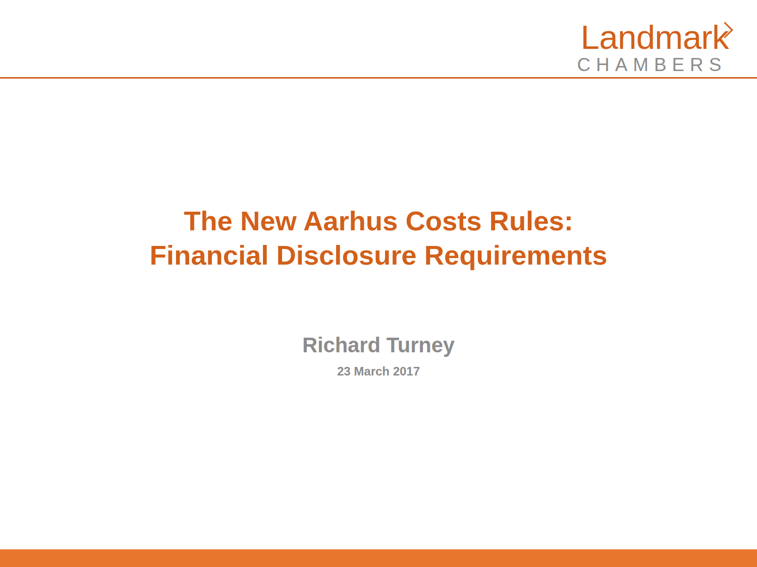Landmark
CHAMBERS
The New Aarhus Costs Rules:
Financial Disclosure Requirements
Richard Turney
23 March 2017